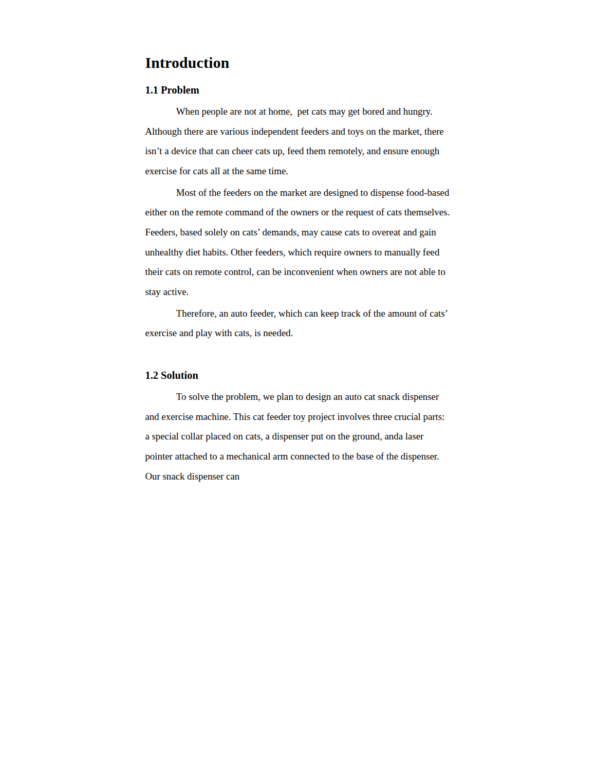Introduction
1.1 Problem
When people are not at home, pet cats may get bored and hungry. Although there are various independent feeders and toys on the market, there isn’t a device that can cheer cats up, feed them remotely, and ensure enough exercise for cats all at the same time.
Most of the feeders on the market are designed to dispense food-based either on the remote command of the owners or the request of cats themselves. Feeders, based solely on cats’ demands, may cause cats to overeat and gain unhealthy diet habits. Other feeders, which require owners to manually feed their cats on remote control, can be inconvenient when owners are not able to stay active.
Therefore, an auto feeder, which can keep track of the amount of cats’ exercise and play with cats, is needed.
1.2 Solution
To solve the problem, we plan to design an auto cat snack dispenser and exercise machine. This cat feeder toy project involves three crucial parts: a special collar placed on cats, a dispenser put on the ground, anda laser pointer attached to a mechanical arm connected to the base of the dispenser. Our snack dispenser can